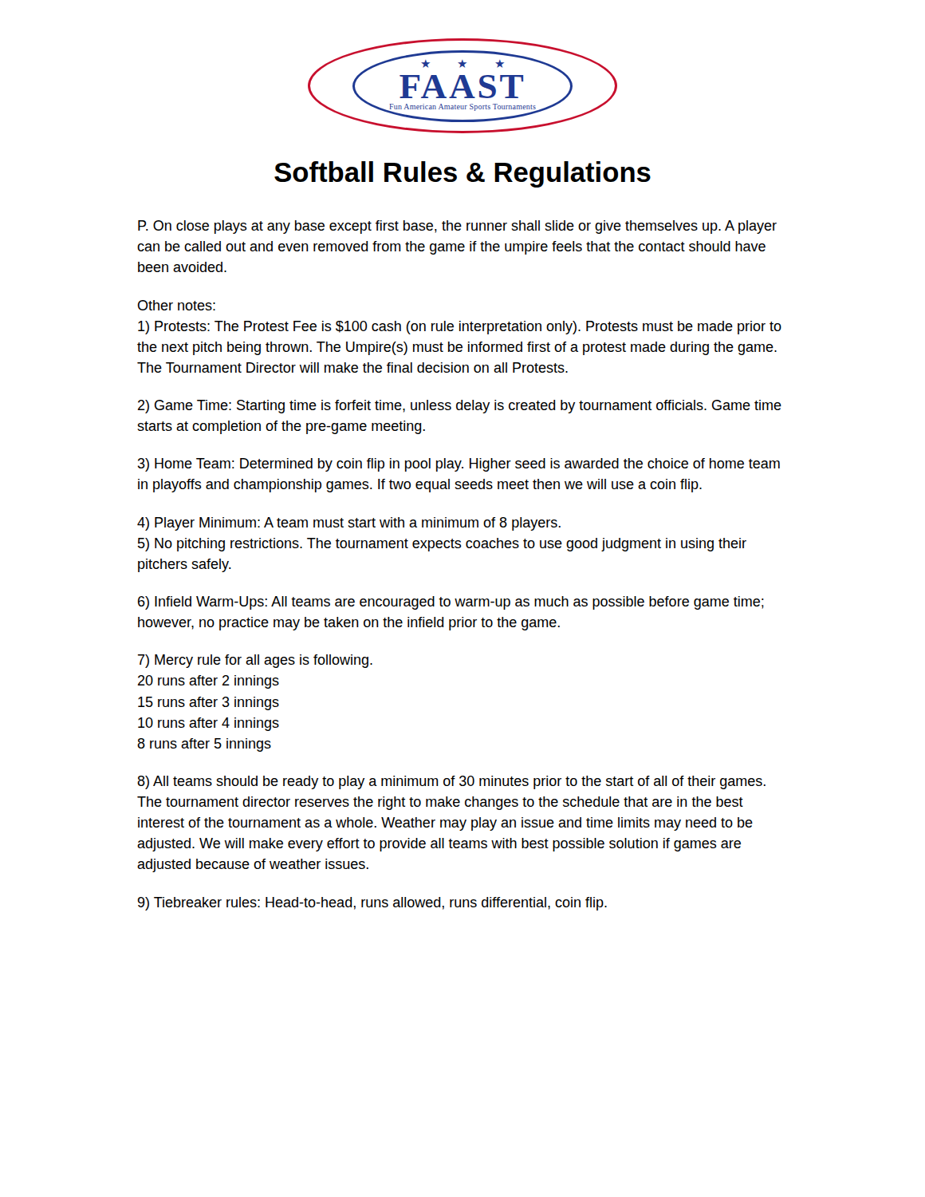★★★
FAAST
Fun American Amateur Sports Tournaments
Softball Rules & Regulations
P. On close plays at any base except first base, the runner shall slide or give themselves up. A player can be called out and even removed from the game if the umpire feels that the contact should have been avoided.
Other notes:
1) Protests: The Protest Fee is $100 cash (on rule interpretation only). Protests must be made prior to the next pitch being thrown. The Umpire(s) must be informed first of a protest made during the game. The Tournament Director will make the final decision on all Protests.
2) Game Time: Starting time is forfeit time, unless delay is created by tournament officials. Game time starts at completion of the pre-game meeting.
3) Home Team: Determined by coin flip in pool play. Higher seed is awarded the choice of home team in playoffs and championship games. If two equal seeds meet then we will use a coin flip.
4) Player Minimum: A team must start with a minimum of 8 players.
5) No pitching restrictions. The tournament expects coaches to use good judgment in using their pitchers safely.
6) Infield Warm-Ups: All teams are encouraged to warm-up as much as possible before game time; however, no practice may be taken on the infield prior to the game.
7) Mercy rule for all ages is following.
20 runs after 2 innings
15 runs after 3 innings
10 runs after 4 innings
8 runs after 5 innings
8) All teams should be ready to play a minimum of 30 minutes prior to the start of all of their games. The tournament director reserves the right to make changes to the schedule that are in the best interest of the tournament as a whole. Weather may play an issue and time limits may need to be adjusted. We will make every effort to provide all teams with best possible solution if games are adjusted because of weather issues.
9) Tiebreaker rules: Head-to-head, runs allowed, runs differential, coin flip.